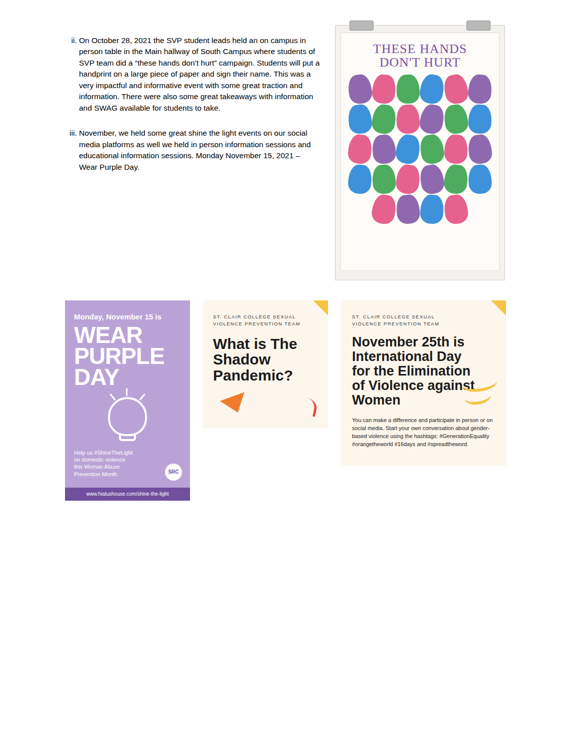On October 28, 2021 the SVP student leads held an on campus in person table in the Main hallway of South Campus where students of SVP team did a “these hands don’t hurt” campaign. Students will put a handprint on a large piece of paper and sign their name. This was a very impactful and informative event with some great traction and information. There were also some great takeaways with information and SWAG available for students to take.
November, we held some great shine the light events on our social media platforms as well we held in person information sessions and educational information sessions. Monday November 15, 2021 – Wear Purple Day.
THESE HANDS
DON'T HURT
Monday, November 15 is
WEAR PURPLE DAY
Help us #ShineTheLight
on domestic violence
this Woman Abuse
Prevention Month.
SRC
www.hiatushouse.com/shine-the-light
St. Clair College Sexual
Violence Prevention Team
What is The
Shadow
Pandemic?
St. Clair College Sexual
Violence Prevention Team
November 25th is
International Day
for the Elimination
of Violence against
Women
You can make a difference and participate in person or on social media. Start your own conversation about gender-based violence using the hashtags: #GenerationEquality #orangetheworld #16days and #spreadtheword.